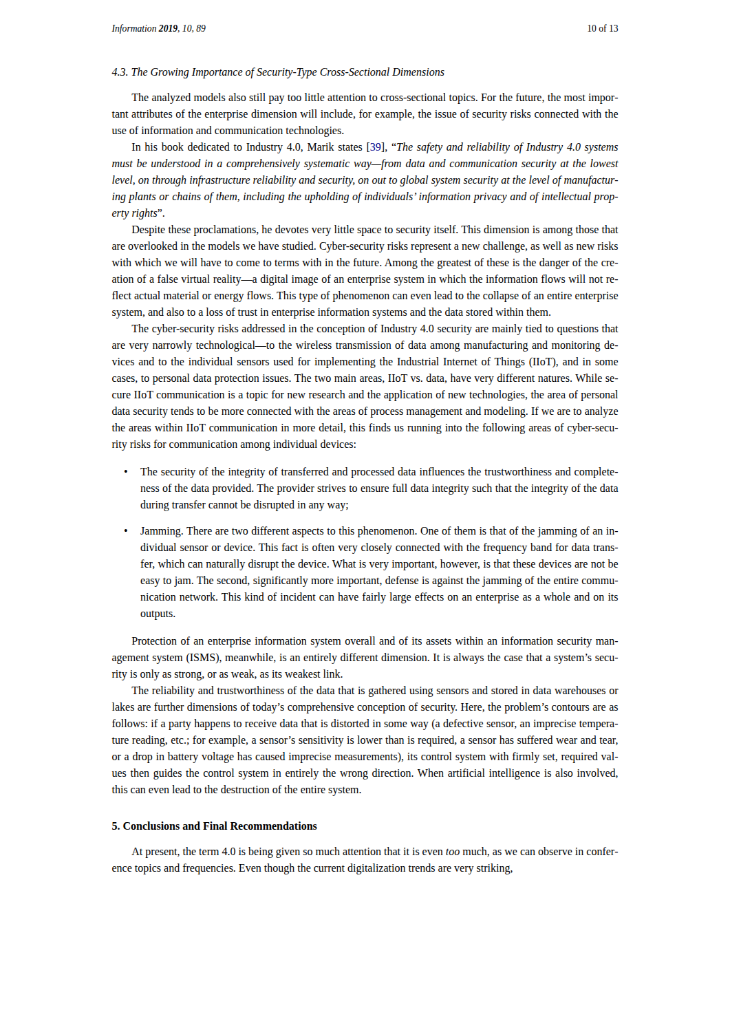Information 2019, 10, 89 10 of 13
4.3. The Growing Importance of Security-Type Cross-Sectional Dimensions
The analyzed models also still pay too little attention to cross-sectional topics. For the future, the most important attributes of the enterprise dimension will include, for example, the issue of security risks connected with the use of information and communication technologies.
In his book dedicated to Industry 4.0, Marik states [39], “The safety and reliability of Industry 4.0 systems must be understood in a comprehensively systematic way—from data and communication security at the lowest level, on through infrastructure reliability and security, on out to global system security at the level of manufacturing plants or chains of them, including the upholding of individuals’ information privacy and of intellectual property rights”.
Despite these proclamations, he devotes very little space to security itself. This dimension is among those that are overlooked in the models we have studied. Cyber-security risks represent a new challenge, as well as new risks with which we will have to come to terms with in the future. Among the greatest of these is the danger of the creation of a false virtual reality—a digital image of an enterprise system in which the information flows will not reflect actual material or energy flows. This type of phenomenon can even lead to the collapse of an entire enterprise system, and also to a loss of trust in enterprise information systems and the data stored within them.
The cyber-security risks addressed in the conception of Industry 4.0 security are mainly tied to questions that are very narrowly technological—to the wireless transmission of data among manufacturing and monitoring devices and to the individual sensors used for implementing the Industrial Internet of Things (IIoT), and in some cases, to personal data protection issues. The two main areas, IIoT vs. data, have very different natures. While secure IIoT communication is a topic for new research and the application of new technologies, the area of personal data security tends to be more connected with the areas of process management and modeling. If we are to analyze the areas within IIoT communication in more detail, this finds us running into the following areas of cyber-security risks for communication among individual devices:
The security of the integrity of transferred and processed data influences the trustworthiness and completeness of the data provided. The provider strives to ensure full data integrity such that the integrity of the data during transfer cannot be disrupted in any way;
Jamming. There are two different aspects to this phenomenon. One of them is that of the jamming of an individual sensor or device. This fact is often very closely connected with the frequency band for data transfer, which can naturally disrupt the device. What is very important, however, is that these devices are not be easy to jam. The second, significantly more important, defense is against the jamming of the entire communication network. This kind of incident can have fairly large effects on an enterprise as a whole and on its outputs.
Protection of an enterprise information system overall and of its assets within an information security management system (ISMS), meanwhile, is an entirely different dimension. It is always the case that a system’s security is only as strong, or as weak, as its weakest link.
The reliability and trustworthiness of the data that is gathered using sensors and stored in data warehouses or lakes are further dimensions of today’s comprehensive conception of security. Here, the problem’s contours are as follows: if a party happens to receive data that is distorted in some way (a defective sensor, an imprecise temperature reading, etc.; for example, a sensor’s sensitivity is lower than is required, a sensor has suffered wear and tear, or a drop in battery voltage has caused imprecise measurements), its control system with firmly set, required values then guides the control system in entirely the wrong direction. When artificial intelligence is also involved, this can even lead to the destruction of the entire system.
5. Conclusions and Final Recommendations
At present, the term 4.0 is being given so much attention that it is even too much, as we can observe in conference topics and frequencies. Even though the current digitalization trends are very striking,